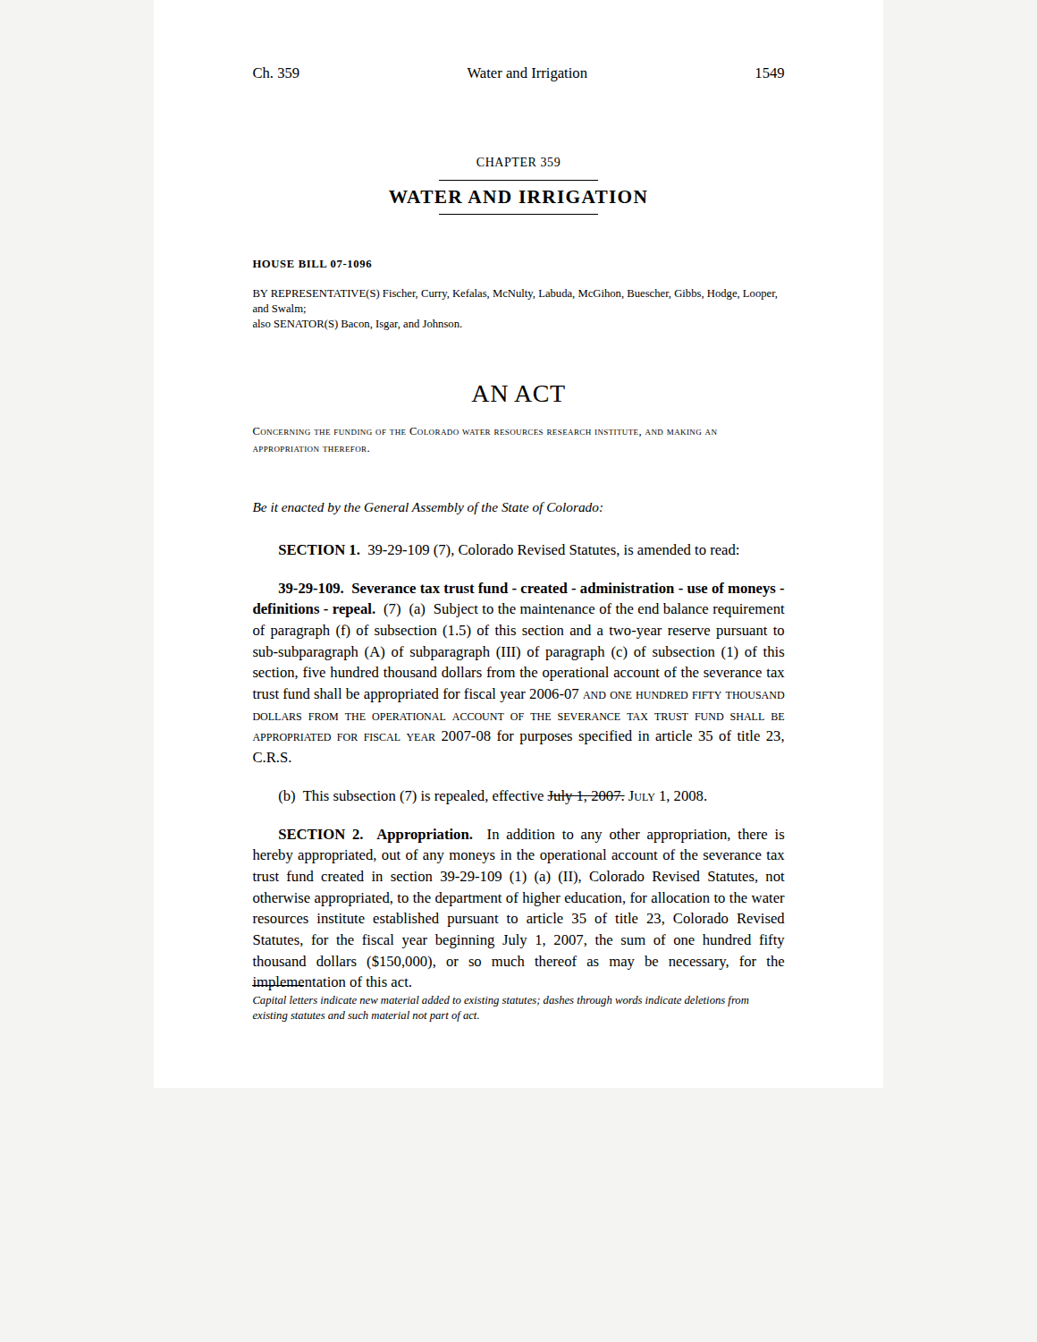Ch. 359
Water and Irrigation
1549
CHAPTER 359
WATER AND IRRIGATION
HOUSE BILL 07-1096
BY REPRESENTATIVE(S) Fischer, Curry, Kefalas, McNulty, Labuda, McGihon, Buescher, Gibbs, Hodge, Looper, and Swalm;
also SENATOR(S) Bacon, Isgar, and Johnson.
AN ACT
Concerning the funding of the Colorado water resources research institute, and making an appropriation therefor.
Be it enacted by the General Assembly of the State of Colorado:
SECTION 1. 39-29-109 (7), Colorado Revised Statutes, is amended to read:
39-29-109. Severance tax trust fund - created - administration - use of moneys - definitions - repeal. (7) (a) Subject to the maintenance of the end balance requirement of paragraph (f) of subsection (1.5) of this section and a two-year reserve pursuant to sub-subparagraph (A) of subparagraph (III) of paragraph (c) of subsection (1) of this section, five hundred thousand dollars from the operational account of the severance tax trust fund shall be appropriated for fiscal year 2006-07 and one hundred fifty thousand dollars from the operational account of the severance tax trust fund shall be appropriated for fiscal year 2007-08 for purposes specified in article 35 of title 23, C.R.S.
(b) This subsection (7) is repealed, effective July 1, 2007. July 1, 2008.
SECTION 2. Appropriation. In addition to any other appropriation, there is hereby appropriated, out of any moneys in the operational account of the severance tax trust fund created in section 39-29-109 (1) (a) (II), Colorado Revised Statutes, not otherwise appropriated, to the department of higher education, for allocation to the water resources institute established pursuant to article 35 of title 23, Colorado Revised Statutes, for the fiscal year beginning July 1, 2007, the sum of one hundred fifty thousand dollars ($150,000), or so much thereof as may be necessary, for the implementation of this act.
Capital letters indicate new material added to existing statutes; dashes through words indicate deletions from existing statutes and such material not part of act.